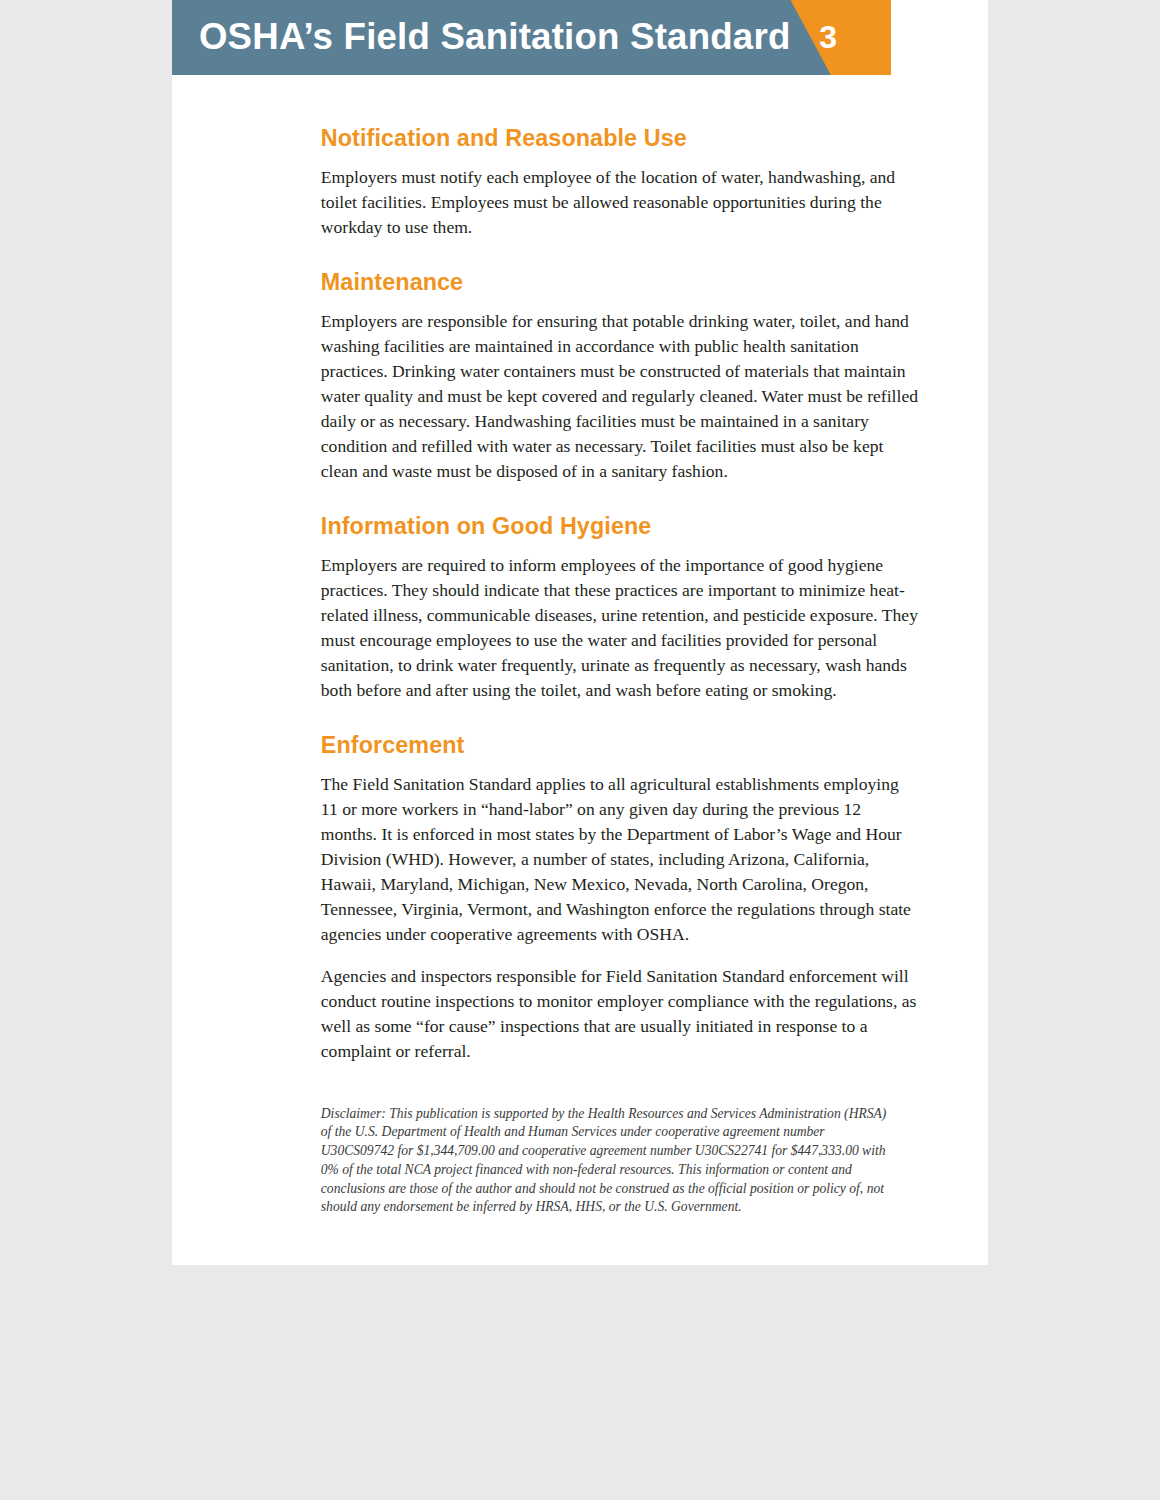OSHA’s Field Sanitation Standard
3
Notification and Reasonable Use
Employers must notify each employee of the location of water, handwashing, and toilet facilities. Employees must be allowed reasonable opportunities during the workday to use them.
Maintenance
Employers are responsible for ensuring that potable drinking water, toilet, and hand washing facilities are maintained in accordance with public health sanitation practices. Drinking water containers must be constructed of materials that maintain water quality and must be kept covered and regularly cleaned. Water must be refilled daily or as necessary. Handwashing facilities must be maintained in a sanitary condition and refilled with water as necessary. Toilet facilities must also be kept clean and waste must be disposed of in a sanitary fashion.
Information on Good Hygiene
Employers are required to inform employees of the importance of good hygiene practices. They should indicate that these practices are important to minimize heat-related illness, communicable diseases, urine retention, and pesticide exposure. They must encourage employees to use the water and facilities provided for personal sanitation, to drink water frequently, urinate as frequently as necessary, wash hands both before and after using the toilet, and wash before eating or smoking.
Enforcement
The Field Sanitation Standard applies to all agricultural establishments employing 11 or more workers in “hand-labor” on any given day during the previous 12 months. It is enforced in most states by the Department of Labor’s Wage and Hour Division (WHD). However, a number of states, including Arizona, California, Hawaii, Maryland, Michigan, New Mexico, Nevada, North Carolina, Oregon, Tennessee, Virginia, Vermont, and Washington enforce the regulations through state agencies under cooperative agreements with OSHA.
Agencies and inspectors responsible for Field Sanitation Standard enforcement will conduct routine inspections to monitor employer compliance with the regulations, as well as some “for cause” inspections that are usually initiated in response to a complaint or referral.
Disclaimer: This publication is supported by the Health Resources and Services Administration (HRSA) of the U.S. Department of Health and Human Services under cooperative agreement number U30CS09742 for $1,344,709.00 and cooperative agreement number U30CS22741 for $447,333.00 with 0% of the total NCA project financed with non-federal resources. This information or content and conclusions are those of the author and should not be construed as the official position or policy of, not should any endorsement be inferred by HRSA, HHS, or the U.S. Government.